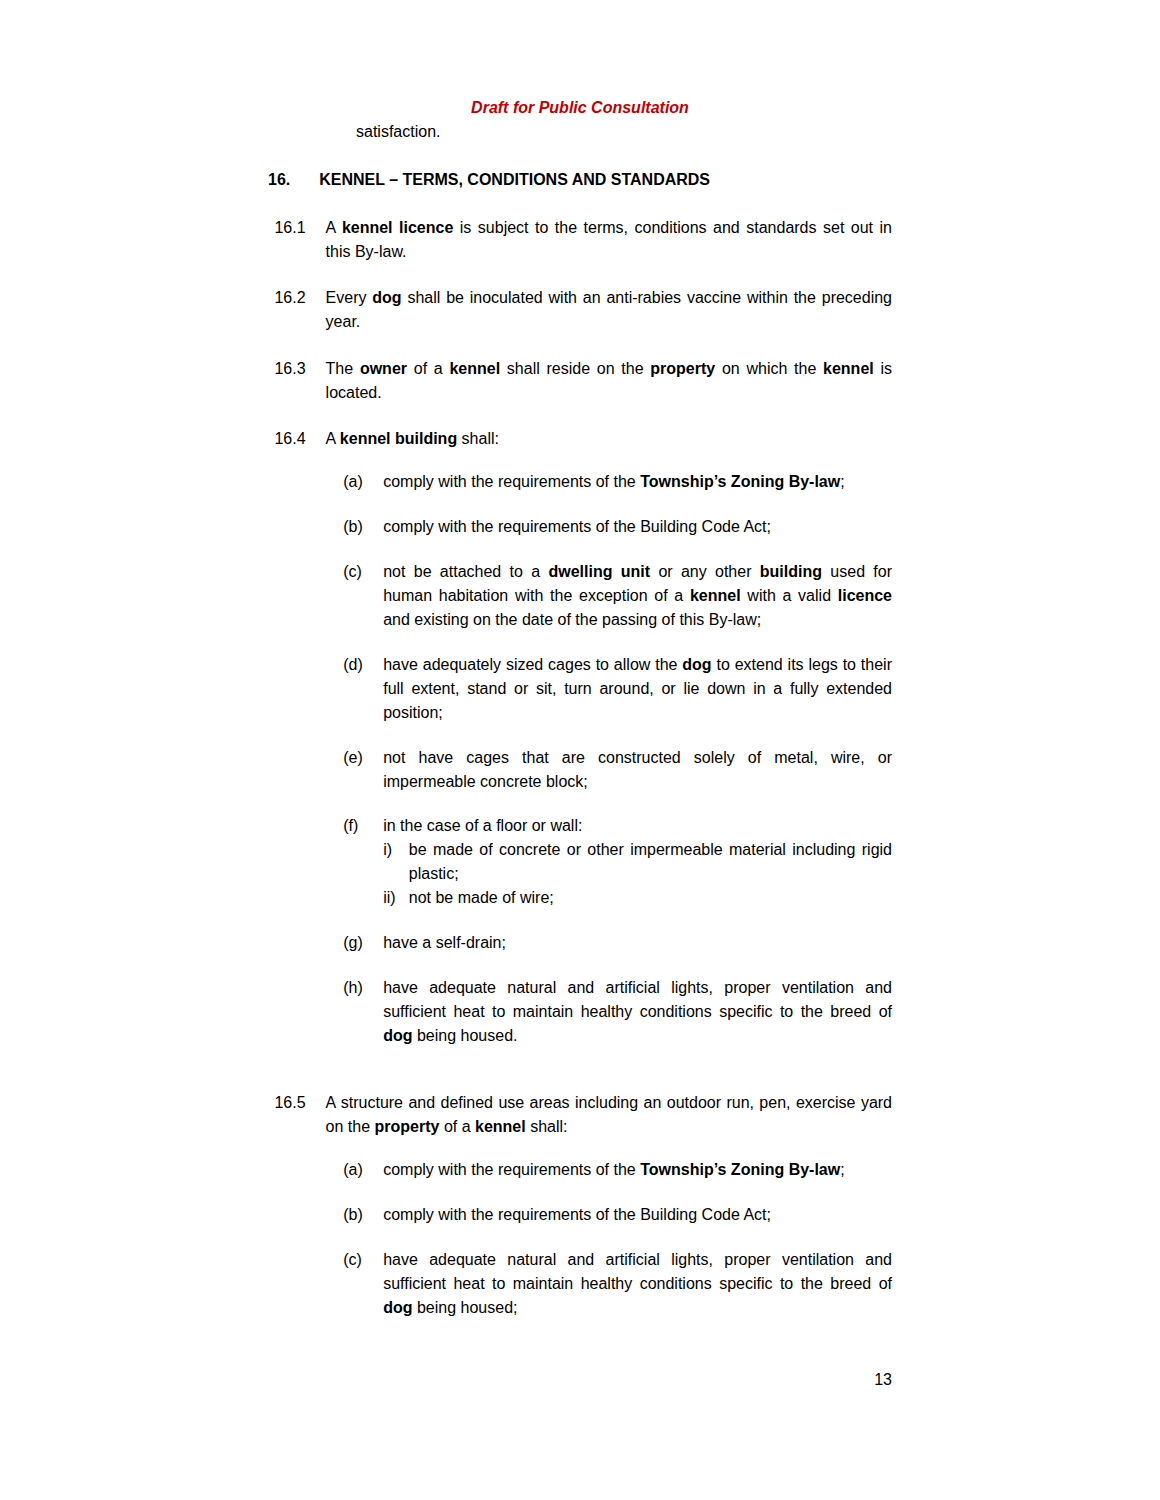Draft for Public Consultation
satisfaction.
16. KENNEL – TERMS, CONDITIONS AND STANDARDS
16.1
A kennel licence is subject to the terms, conditions and standards set out in this By-law.
16.2
Every dog shall be inoculated with an anti-rabies vaccine within the preceding year.
16.3
The owner of a kennel shall reside on the property on which the kennel is located.
16.4
A kennel building shall:
(a) comply with the requirements of the Township’s Zoning By-law;
(b) comply with the requirements of the Building Code Act;
(c) not be attached to a dwelling unit or any other building used for human habitation with the exception of a kennel with a valid licence and existing on the date of the passing of this By-law;
(d) have adequately sized cages to allow the dog to extend its legs to their full extent, stand or sit, turn around, or lie down in a fully extended position;
(e) not have cages that are constructed solely of metal, wire, or impermeable concrete block;
(f) in the case of a floor or wall:
i) be made of concrete or other impermeable material including rigid plastic;
ii) not be made of wire;
(g) have a self-drain;
(h) have adequate natural and artificial lights, proper ventilation and sufficient heat to maintain healthy conditions specific to the breed of dog being housed.
16.5
A structure and defined use areas including an outdoor run, pen, exercise yard on the property of a kennel shall:
(a) comply with the requirements of the Township’s Zoning By-law;
(b) comply with the requirements of the Building Code Act;
(c) have adequate natural and artificial lights, proper ventilation and sufficient heat to maintain healthy conditions specific to the breed of dog being housed;
13